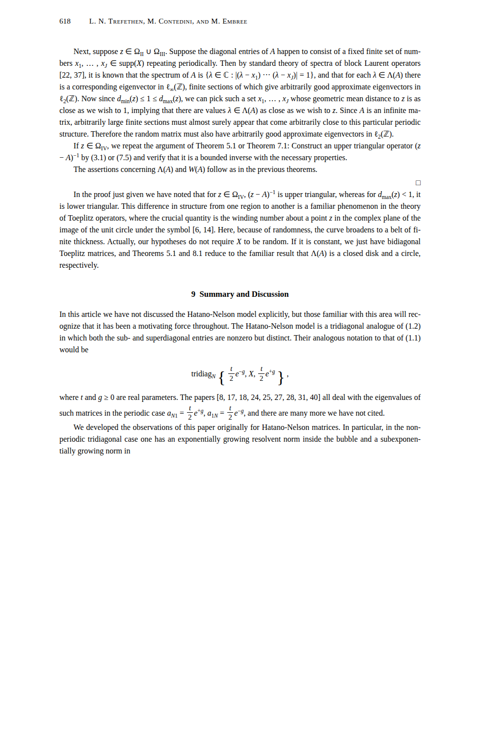618 L. N. Trefethen, M. Contedini, and M. Embree
Next, suppose z ∈ ΩII ∪ ΩIII. Suppose the diagonal entries of A happen to consist of a fixed finite set of numbers x1, … , xJ ∈ supp(X) repeating periodically. Then by standard theory of spectra of block Laurent operators [22, 37], it is known that the spectrum of A is {λ ∈ ℂ : |(λ − x1) ··· (λ − xJ)| = 1}, and that for each λ ∈ Λ(A) there is a corresponding eigenvector in ℓ∞(ℤ), finite sections of which give arbitrarily good approximate eigenvectors in ℓ2(ℤ). Now since dmin(z) ≤ 1 ≤ dmax(z), we can pick such a set x1, … , xJ whose geometric mean distance to z is as close as we wish to 1, implying that there are values λ ∈ Λ(A) as close as we wish to z. Since A is an infinite matrix, arbitrarily large finite sections must almost surely appear that come arbitrarily close to this particular periodic structure. Therefore the random matrix must also have arbitrarily good approximate eigenvectors in ℓ2(ℤ).
If z ∈ ΩIV, we repeat the argument of Theorem 5.1 or Theorem 7.1: Construct an upper triangular operator (z − A)−1 by (3.1) or (7.5) and verify that it is a bounded inverse with the necessary properties.
The assertions concerning Λ(A) and W(A) follow as in the previous theorems.
□
In the proof just given we have noted that for z ∈ ΩIV, (z − A)−1 is upper triangular, whereas for dmax(z) < 1, it is lower triangular. This difference in structure from one region to another is a familiar phenomenon in the theory of Toeplitz operators, where the crucial quantity is the winding number about a point z in the complex plane of the image of the unit circle under the symbol [6, 14]. Here, because of randomness, the curve broadens to a belt of finite thickness. Actually, our hypotheses do not require X to be random. If it is constant, we just have bidiagonal Toeplitz matrices, and Theorems 5.1 and 8.1 reduce to the familiar result that Λ(A) is a closed disk and a circle, respectively.
9 Summary and Discussion
In this article we have not discussed the Hatano-Nelson model explicitly, but those familiar with this area will recognize that it has been a motivating force throughout. The Hatano-Nelson model is a tridiagonal analogue of (1.2) in which both the sub- and superdiagonal entries are nonzero but distinct. Their analogous notation to that of (1.1) would be
tridiagN { t 2 e−g, X, t 2 e+g } ,
where t and g ≥ 0 are real parameters. The papers [8, 17, 18, 24, 25, 27, 28, 31, 40] all deal with the eigenvalues of such matrices in the periodic case aN1 = t 2 e+g, a1N = t 2 e−g, and there are many more we have not cited.
We developed the observations of this paper originally for Hatano-Nelson matrices. In particular, in the nonperiodic tridiagonal case one has an exponentially growing resolvent norm inside the bubble and a subexponentially growing norm in